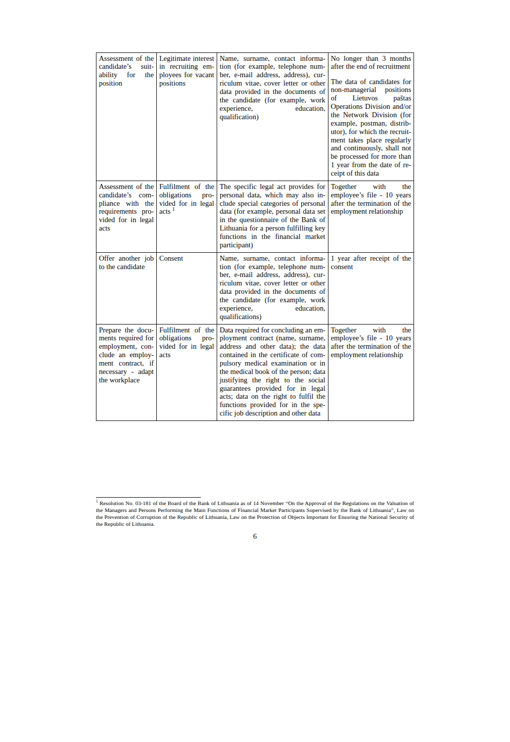| Assessment of the candidate’s suitability for the position | Legitimate interest in recruiting employees for vacant positions | Name, surname, contact information (for example, telephone number, e-mail address, address), curriculum vitae, cover letter or other data provided in the documents of the candidate (for example, work experience, education, qualification) | No longer than 3 months after the end of recruitment The data of candidates for non-managerial positions of Lietuvos paštas Operations Division and/or the Network Division (for example, postman, distributor), for which the recruitment takes place regularly and continuously, shall not be processed for more than 1 year from the date of receipt of this data |
| Assessment of the candidate’s compliance with the requirements provided for in legal acts | Fulfilment of the obligations provided for in legal acts 1 | The specific legal act provides for personal data, which may also include special categories of personal data (for example, personal data set in the questionnaire of the Bank of Lithuania for a person fulfilling key functions in the financial market participant) | Together with the employee’s file - 10 years after the termination of the employment relationship |
| Offer another job to the candidate | Consent | Name, surname, contact information (for example, telephone number, e-mail address, address), curriculum vitae, cover letter or other data provided in the documents of the candidate (for example, work experience, education, qualifications) | 1 year after receipt of the consent |
| Prepare the documents required for employment, conclude an employment contract, if necessary - adapt the workplace | Fulfilment of the obligations provided for in legal acts | Data required for concluding an employment contract (name, surname, address and other data); the data contained in the certificate of compulsory medical examination or in the medical book of the person; data justifying the right to the social guarantees provided for in legal acts; data on the right to fulfil the functions provided for in the specific job description and other data | Together with the employee’s file - 10 years after the termination of the employment relationship |
1 Resolution No. 03-181 of the Board of the Bank of Lithuania as of 14 November “On the Approval of the Regulations on the Valuation of the Managers and Persons Performing the Main Functions of Financial Market Participants Supervised by the Bank of Lithuania”, Law on the Prevention of Corruption of the Republic of Lithuania, Law on the Protection of Objects Important for Ensuring the National Security of the Republic of Lithuania.
6